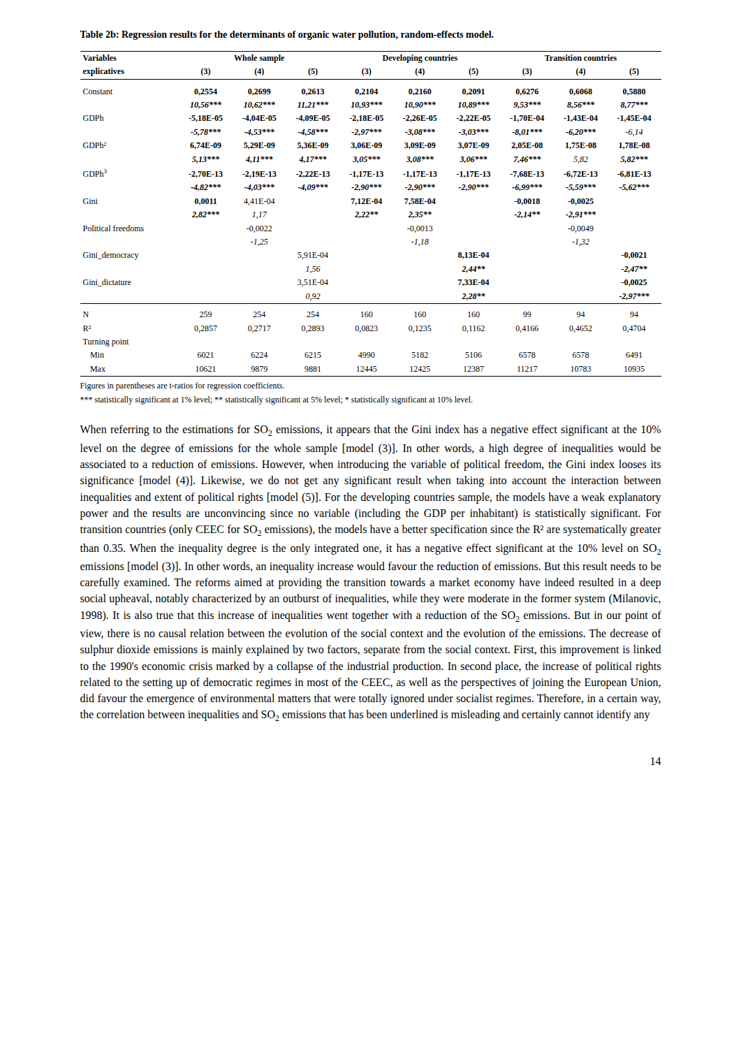Table 2b: Regression results for the determinants of organic water pollution, random-effects model.
| Variables | Whole sample | Developing countries | Transition countries |
| --- | --- | --- | --- |
| explicatives | (3) | (4) | (5) | (3) | (4) | (5) | (3) | (4) | (5) |
| Constant | 0,2554 | 0,2699 | 0,2613 | 0,2104 | 0,2160 | 0,2091 | 0,6276 | 0,6068 | 0,5880 |
| | 10,56*** | 10,62*** | 11,21*** | 10,93*** | 10,90*** | 10,89*** | 9,53*** | 8,56*** | 8,77*** |
| GDPh | -5,18E-05 | -4,04E-05 | -4,09E-05 | -2,18E-05 | -2,26E-05 | -2,22E-05 | -1,70E-04 | -1,43E-04 | -1,45E-04 |
| | -5,78*** | -4,53*** | -4,58*** | -2,97*** | -3,08*** | -3,03*** | -8,01*** | -6,20*** | -6,14 |
| GDPh² | 6,74E-09 | 5,29E-09 | 5,36E-09 | 3,06E-09 | 3,09E-09 | 3,07E-09 | 2,05E-08 | 1,75E-08 | 1,78E-08 |
| | 5,13*** | 4,11*** | 4,17*** | 3,05*** | 3,08*** | 3,06*** | 7,46*** | 5,82 | 5,82*** |
| GDPh 3 | -2,70E-13 | -2,19E-13 | -2,22E-13 | -1,17E-13 | -1,17E-13 | -1,17E-13 | -7,68E-13 | -6,72E-13 | -6,81E-13 |
| | -4,82*** | -4,03*** | -4,09*** | -2,90*** | -2,90*** | -2,90*** | -6,99*** | -5,59*** | -5,62*** |
| Gini | 0,0011 | 4,41E-04 | | 7,12E-04 | 7,58E-04 | | -0,0018 | -0,0025 | |
| | 2,82*** | 1,17 | | 2,22** | 2,35** | | -2,14** | -2,91*** | |
| Political freedoms | | -0,0022 | | | -0,0013 | | | -0,0049 | |
| | | -1,25 | | | -1,18 | | | -1,32 | |
| Gini_democracy | | | 5,91E-04 | | | 8,13E-04 | | | -0,0021 |
| | | | 1,56 | | | 2,44** | | | -2,47** |
| Gini_dictature | | | 3,51E-04 | | | 7,33E-04 | | | -0,0025 |
| | | | 0,92 | | | 2,28** | | | -2,97*** |
| N | 259 | 254 | 254 | 160 | 160 | 160 | 99 | 94 | 94 |
| R² | 0,2857 | 0,2717 | 0,2893 | 0,0823 | 0,1235 | 0,1162 | 0,4166 | 0,4652 | 0,4704 |
| Turning point | | | | | | | | | |
| Min | 6021 | 6224 | 6215 | 4990 | 5182 | 5106 | 6578 | 6578 | 6491 |
| Max | 10621 | 9879 | 9881 | 12445 | 12425 | 12387 | 11217 | 10783 | 10935 |
Figures in parentheses are t-ratios for regression coefficients.
*** statistically significant at 1% level; ** statistically significant at 5% level; * statistically significant at 10% level.
When referring to the estimations for SO2 emissions, it appears that the Gini index has a negative effect significant at the 10% level on the degree of emissions for the whole sample [model (3)]. In other words, a high degree of inequalities would be associated to a reduction of emissions. However, when introducing the variable of political freedom, the Gini index looses its significance [model (4)]. Likewise, we do not get any significant result when taking into account the interaction between inequalities and extent of political rights [model (5)]. For the developing countries sample, the models have a weak explanatory power and the results are unconvincing since no variable (including the GDP per inhabitant) is statistically significant. For transition countries (only CEEC for SO2 emissions), the models have a better specification since the R² are systematically greater than 0.35. When the inequality degree is the only integrated one, it has a negative effect significant at the 10% level on SO2 emissions [model (3)]. In other words, an inequality increase would favour the reduction of emissions. But this result needs to be carefully examined. The reforms aimed at providing the transition towards a market economy have indeed resulted in a deep social upheaval, notably characterized by an outburst of inequalities, while they were moderate in the former system (Milanovic, 1998). It is also true that this increase of inequalities went together with a reduction of the SO2 emissions. But in our point of view, there is no causal relation between the evolution of the social context and the evolution of the emissions. The decrease of sulphur dioxide emissions is mainly explained by two factors, separate from the social context. First, this improvement is linked to the 1990's economic crisis marked by a collapse of the industrial production. In second place, the increase of political rights related to the setting up of democratic regimes in most of the CEEC, as well as the perspectives of joining the European Union, did favour the emergence of environmental matters that were totally ignored under socialist regimes. Therefore, in a certain way, the correlation between inequalities and SO2 emissions that has been underlined is misleading and certainly cannot identify any
14